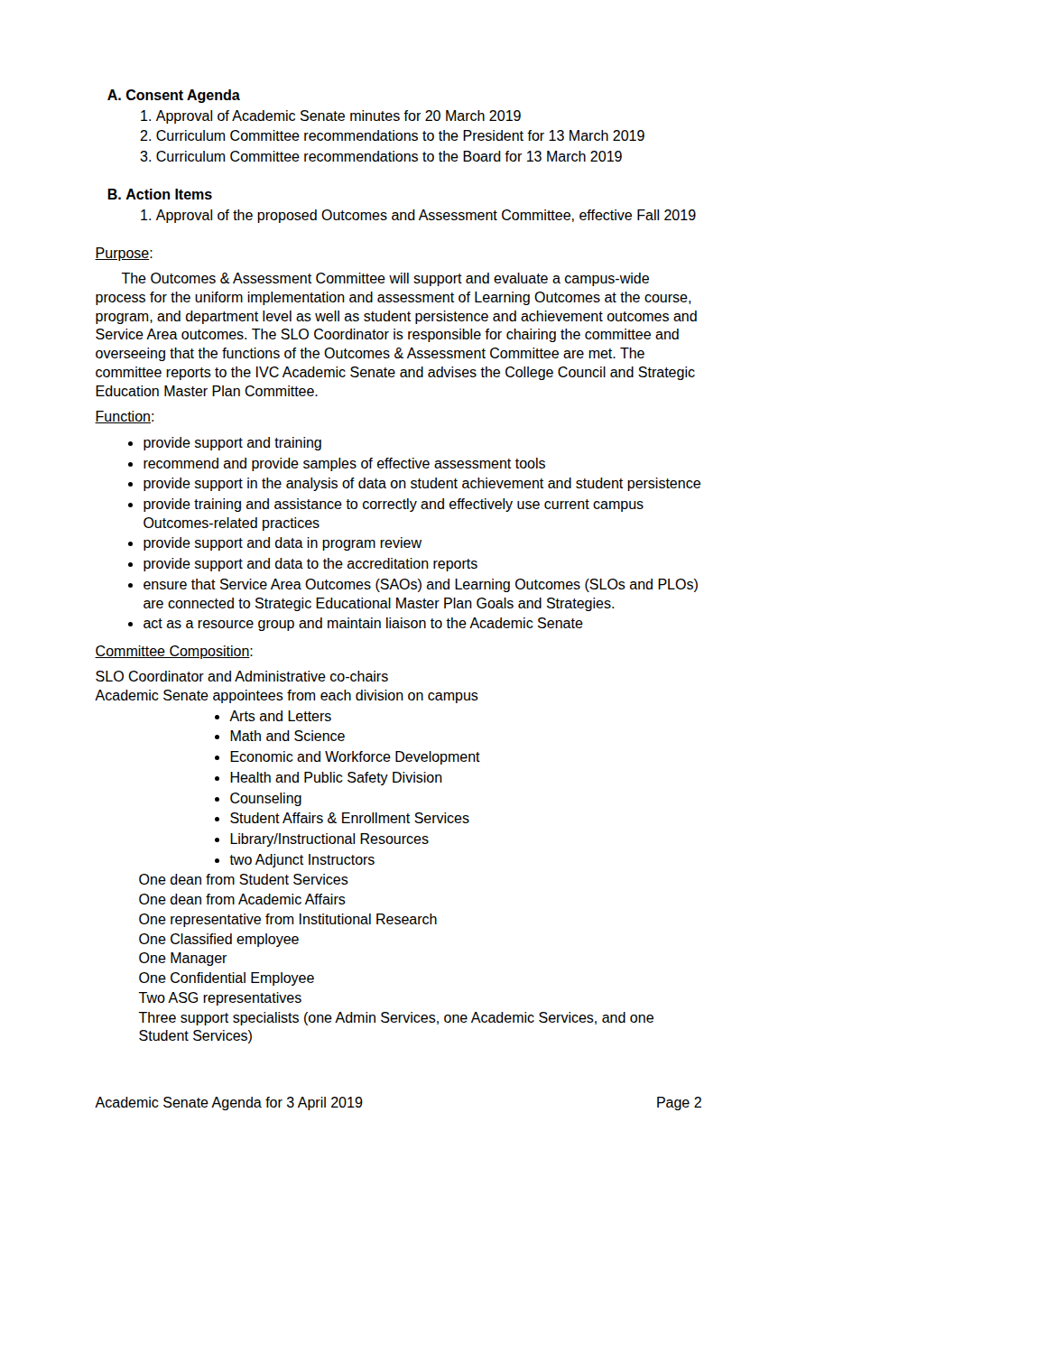Consent Agenda
Approval of Academic Senate minutes for 20 March 2019
Curriculum Committee recommendations to the President for 13 March 2019
Curriculum Committee recommendations to the Board for 13 March 2019
Action Items
Approval of the proposed Outcomes and Assessment Committee, effective Fall 2019
Purpose:
The Outcomes & Assessment Committee will support and evaluate a campus-wide process for the uniform implementation and assessment of Learning Outcomes at the course, program, and department level as well as student persistence and achievement outcomes and Service Area outcomes. The SLO Coordinator is responsible for chairing the committee and overseeing that the functions of the Outcomes & Assessment Committee are met. The committee reports to the IVC Academic Senate and advises the College Council and Strategic Education Master Plan Committee.
Function:
provide support and training
recommend and provide samples of effective assessment tools
provide support in the analysis of data on student achievement and student persistence
provide training and assistance to correctly and effectively use current campus Outcomes-related practices
provide support and data in program review
provide support and data to the accreditation reports
ensure that Service Area Outcomes (SAOs) and Learning Outcomes (SLOs and PLOs) are connected to Strategic Educational Master Plan Goals and Strategies.
act as a resource group and maintain liaison to the Academic Senate
Committee Composition:
SLO Coordinator and Administrative co-chairs
Academic Senate appointees from each division on campus
Arts and Letters
Math and Science
Economic and Workforce Development
Health and Public Safety Division
Counseling
Student Affairs & Enrollment Services
Library/Instructional Resources
two Adjunct Instructors
One dean from Student Services
One dean from Academic Affairs
One representative from Institutional Research
One Classified employee
One Manager
One Confidential Employee
Two ASG representatives
Three support specialists (one Admin Services, one Academic Services, and one Student Services)
Academic Senate Agenda for 3 April 2019
Page 2